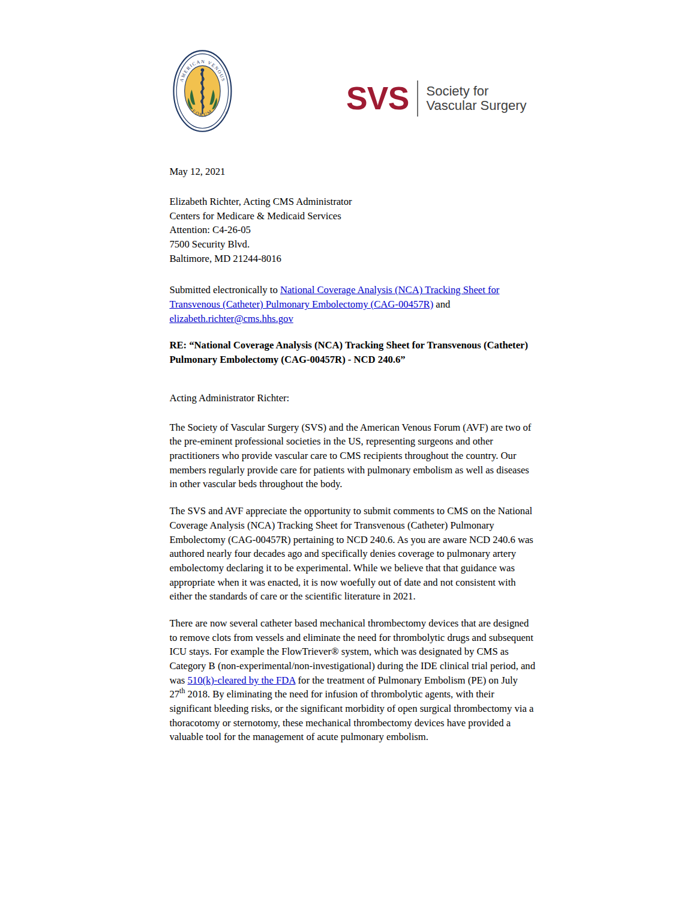AMERICAN VENOUS FORUM ®
SVS Society for
Vascular Surgery
May 12, 2021
Elizabeth Richter, Acting CMS Administrator
Centers for Medicare & Medicaid Services
Attention: C4-26-05
7500 Security Blvd.
Baltimore, MD 21244-8016
Submitted electronically to National Coverage Analysis (NCA) Tracking Sheet for Transvenous (Catheter) Pulmonary Embolectomy (CAG-00457R) and elizabeth.richter@cms.hhs.gov
RE: “National Coverage Analysis (NCA) Tracking Sheet for Transvenous (Catheter) Pulmonary Embolectomy (CAG-00457R) - NCD 240.6”
Acting Administrator Richter:
The Society of Vascular Surgery (SVS) and the American Venous Forum (AVF) are two of the pre-eminent professional societies in the US, representing surgeons and other practitioners who provide vascular care to CMS recipients throughout the country. Our members regularly provide care for patients with pulmonary embolism as well as diseases in other vascular beds throughout the body.
The SVS and AVF appreciate the opportunity to submit comments to CMS on the National Coverage Analysis (NCA) Tracking Sheet for Transvenous (Catheter) Pulmonary Embolectomy (CAG-00457R) pertaining to NCD 240.6. As you are aware NCD 240.6 was authored nearly four decades ago and specifically denies coverage to pulmonary artery embolectomy declaring it to be experimental. While we believe that that guidance was appropriate when it was enacted, it is now woefully out of date and not consistent with either the standards of care or the scientific literature in 2021.
There are now several catheter based mechanical thrombectomy devices that are designed to remove clots from vessels and eliminate the need for thrombolytic drugs and subsequent ICU stays. For example the FlowTriever® system, which was designated by CMS as Category B (non-experimental/non-investigational) during the IDE clinical trial period, and was 510(k)-cleared by the FDA for the treatment of Pulmonary Embolism (PE) on July 27th 2018. By eliminating the need for infusion of thrombolytic agents, with their significant bleeding risks, or the significant morbidity of open surgical thrombectomy via a thoracotomy or sternotomy, these mechanical thrombectomy devices have provided a valuable tool for the management of acute pulmonary embolism.